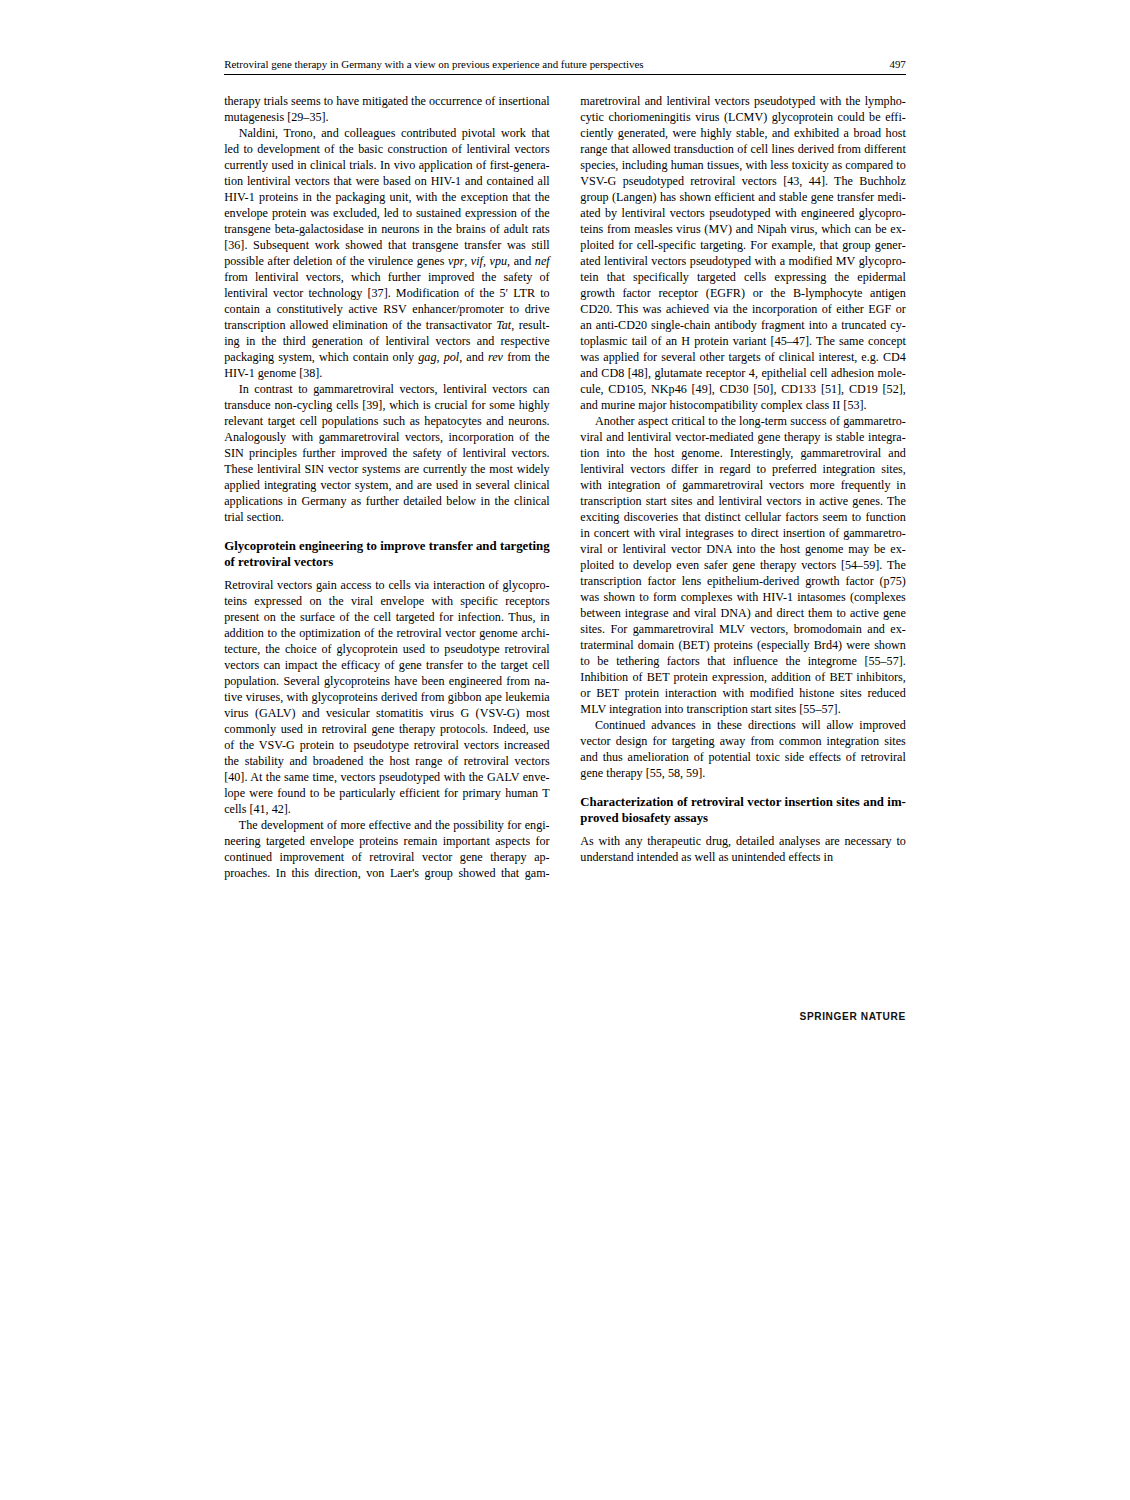Retroviral gene therapy in Germany with a view on previous experience and future perspectives 497
therapy trials seems to have mitigated the occurrence of insertional mutagenesis [29–35].
Naldini, Trono, and colleagues contributed pivotal work that led to development of the basic construction of lentiviral vectors currently used in clinical trials. In vivo application of first-generation lentiviral vectors that were based on HIV-1 and contained all HIV-1 proteins in the packaging unit, with the exception that the envelope protein was excluded, led to sustained expression of the transgene beta-galactosidase in neurons in the brains of adult rats [36]. Subsequent work showed that transgene transfer was still possible after deletion of the virulence genes vpr, vif, vpu, and nef from lentiviral vectors, which further improved the safety of lentiviral vector technology [37]. Modification of the 5′ LTR to contain a constitutively active RSV enhancer/promoter to drive transcription allowed elimination of the transactivator Tat, resulting in the third generation of lentiviral vectors and respective packaging system, which contain only gag, pol, and rev from the HIV-1 genome [38].
In contrast to gammaretroviral vectors, lentiviral vectors can transduce non-cycling cells [39], which is crucial for some highly relevant target cell populations such as hepatocytes and neurons. Analogously with gammaretroviral vectors, incorporation of the SIN principles further improved the safety of lentiviral vectors. These lentiviral SIN vector systems are currently the most widely applied integrating vector system, and are used in several clinical applications in Germany as further detailed below in the clinical trial section.
Glycoprotein engineering to improve transfer and targeting of retroviral vectors
Retroviral vectors gain access to cells via interaction of glycoproteins expressed on the viral envelope with specific receptors present on the surface of the cell targeted for infection. Thus, in addition to the optimization of the retroviral vector genome architecture, the choice of glycoprotein used to pseudotype retroviral vectors can impact the efficacy of gene transfer to the target cell population. Several glycoproteins have been engineered from native viruses, with glycoproteins derived from gibbon ape leukemia virus (GALV) and vesicular stomatitis virus G (VSV-G) most commonly used in retroviral gene therapy protocols. Indeed, use of the VSV-G protein to pseudotype retroviral vectors increased the stability and broadened the host range of retroviral vectors [40]. At the same time, vectors pseudotyped with the GALV envelope were found to be particularly efficient for primary human T cells [41, 42].
The development of more effective and the possibility for engineering targeted envelope proteins remain important aspects for continued improvement of retroviral vector gene therapy approaches. In this direction, von Laer's group showed that gammaretroviral and lentiviral vectors pseudotyped with the lymphocytic choriomeningitis virus (LCMV) glycoprotein could be efficiently generated, were highly stable, and exhibited a broad host range that allowed transduction of cell lines derived from different species, including human tissues, with less toxicity as compared to VSV-G pseudotyped retroviral vectors [43, 44]. The Buchholz group (Langen) has shown efficient and stable gene transfer mediated by lentiviral vectors pseudotyped with engineered glycoproteins from measles virus (MV) and Nipah virus, which can be exploited for cell-specific targeting. For example, that group generated lentiviral vectors pseudotyped with a modified MV glycoprotein that specifically targeted cells expressing the epidermal growth factor receptor (EGFR) or the B-lymphocyte antigen CD20. This was achieved via the incorporation of either EGF or an anti-CD20 single-chain antibody fragment into a truncated cytoplasmic tail of an H protein variant [45–47]. The same concept was applied for several other targets of clinical interest, e.g. CD4 and CD8 [48], glutamate receptor 4, epithelial cell adhesion molecule, CD105, NKp46 [49], CD30 [50], CD133 [51], CD19 [52], and murine major histocompatibility complex class II [53].
Another aspect critical to the long-term success of gammaretroviral and lentiviral vector-mediated gene therapy is stable integration into the host genome. Interestingly, gammaretroviral and lentiviral vectors differ in regard to preferred integration sites, with integration of gammaretroviral vectors more frequently in transcription start sites and lentiviral vectors in active genes. The exciting discoveries that distinct cellular factors seem to function in concert with viral integrases to direct insertion of gammaretroviral or lentiviral vector DNA into the host genome may be exploited to develop even safer gene therapy vectors [54–59]. The transcription factor lens epithelium-derived growth factor (p75) was shown to form complexes with HIV-1 intasomes (complexes between integrase and viral DNA) and direct them to active gene sites. For gammaretroviral MLV vectors, bromodomain and extraterminal domain (BET) proteins (especially Brd4) were shown to be tethering factors that influence the integrome [55–57]. Inhibition of BET protein expression, addition of BET inhibitors, or BET protein interaction with modified histone sites reduced MLV integration into transcription start sites [55–57].
Continued advances in these directions will allow improved vector design for targeting away from common integration sites and thus amelioration of potential toxic side effects of retroviral gene therapy [55, 58, 59].
Characterization of retroviral vector insertion sites and improved biosafety assays
As with any therapeutic drug, detailed analyses are necessary to understand intended as well as unintended effects in
SPRINGER NATURE